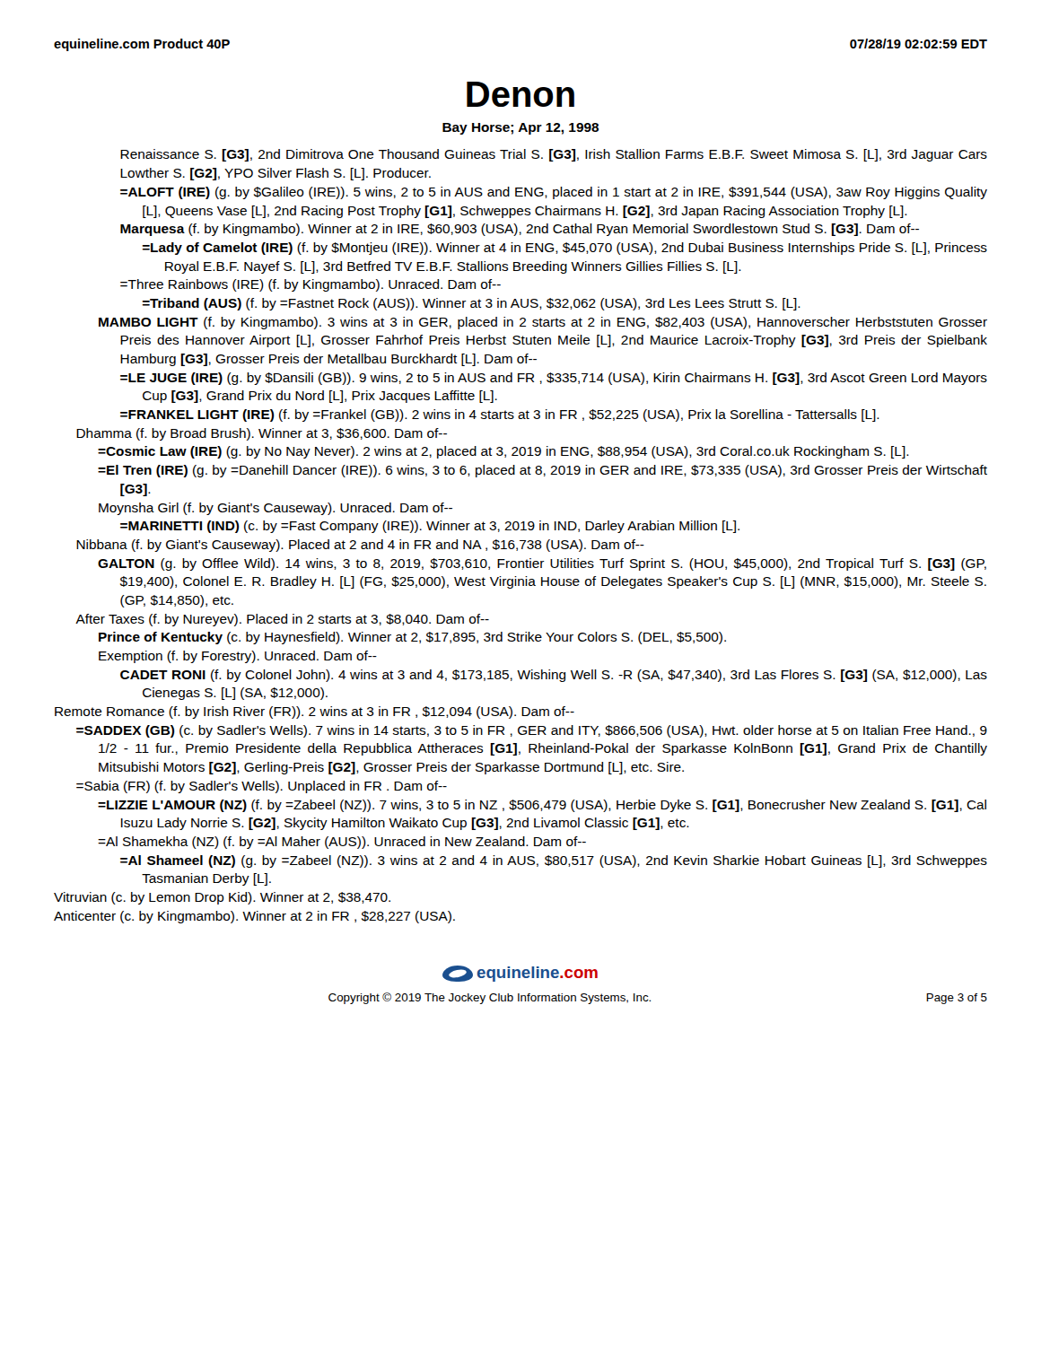equineline.com Product 40P 07/28/19 02:02:59 EDT
Denon
Bay Horse; Apr 12, 1998
Renaissance S. [G3], 2nd Dimitrova One Thousand Guineas Trial S. [G3], Irish Stallion Farms E.B.F. Sweet Mimosa S. [L], 3rd Jaguar Cars Lowther S. [G2], YPO Silver Flash S. [L]. Producer.
=ALOFT (IRE) (g. by $Galileo (IRE)). 5 wins, 2 to 5 in AUS and ENG, placed in 1 start at 2 in IRE, $391,544 (USA), 3aw Roy Higgins Quality [L], Queens Vase [L], 2nd Racing Post Trophy [G1], Schweppes Chairmans H. [G2], 3rd Japan Racing Association Trophy [L].
Marquesa (f. by Kingmambo). Winner at 2 in IRE, $60,903 (USA), 2nd Cathal Ryan Memorial Swordlestown Stud S. [G3]. Dam of--
=Lady of Camelot (IRE) (f. by $Montjeu (IRE)). Winner at 4 in ENG, $45,070 (USA), 2nd Dubai Business Internships Pride S. [L], Princess Royal E.B.F. Nayef S. [L], 3rd Betfred TV E.B.F. Stallions Breeding Winners Gillies Fillies S. [L].
=Three Rainbows (IRE) (f. by Kingmambo). Unraced. Dam of--
=Triband (AUS) (f. by =Fastnet Rock (AUS)). Winner at 3 in AUS, $32,062 (USA), 3rd Les Lees Strutt S. [L].
MAMBO LIGHT (f. by Kingmambo). 3 wins at 3 in GER, placed in 2 starts at 2 in ENG, $82,403 (USA), Hannoverscher Herbststuten Grosser Preis des Hannover Airport [L], Grosser Fahrhof Preis Herbst Stuten Meile [L], 2nd Maurice Lacroix-Trophy [G3], 3rd Preis der Spielbank Hamburg [G3], Grosser Preis der Metallbau Burckhardt [L]. Dam of--
=LE JUGE (IRE) (g. by $Dansili (GB)). 9 wins, 2 to 5 in AUS and FR , $335,714 (USA), Kirin Chairmans H. [G3], 3rd Ascot Green Lord Mayors Cup [G3], Grand Prix du Nord [L], Prix Jacques Laffitte [L].
=FRANKEL LIGHT (IRE) (f. by =Frankel (GB)). 2 wins in 4 starts at 3 in FR , $52,225 (USA), Prix la Sorellina - Tattersalls [L].
Dhamma (f. by Broad Brush). Winner at 3, $36,600. Dam of--
=Cosmic Law (IRE) (g. by No Nay Never). 2 wins at 2, placed at 3, 2019 in ENG, $88,954 (USA), 3rd Coral.co.uk Rockingham S. [L].
=El Tren (IRE) (g. by =Danehill Dancer (IRE)). 6 wins, 3 to 6, placed at 8, 2019 in GER and IRE, $73,335 (USA), 3rd Grosser Preis der Wirtschaft [G3].
Moynsha Girl (f. by Giant's Causeway). Unraced. Dam of--
=MARINETTI (IND) (c. by =Fast Company (IRE)). Winner at 3, 2019 in IND, Darley Arabian Million [L].
Nibbana (f. by Giant's Causeway). Placed at 2 and 4 in FR and NA , $16,738 (USA). Dam of--
GALTON (g. by Offlee Wild). 14 wins, 3 to 8, 2019, $703,610, Frontier Utilities Turf Sprint S. (HOU, $45,000), 2nd Tropical Turf S. [G3] (GP, $19,400), Colonel E. R. Bradley H. [L] (FG, $25,000), West Virginia House of Delegates Speaker's Cup S. [L] (MNR, $15,000), Mr. Steele S. (GP, $14,850), etc.
After Taxes (f. by Nureyev). Placed in 2 starts at 3, $8,040. Dam of--
Prince of Kentucky (c. by Haynesfield). Winner at 2, $17,895, 3rd Strike Your Colors S. (DEL, $5,500).
Exemption (f. by Forestry). Unraced. Dam of--
CADET RONI (f. by Colonel John). 4 wins at 3 and 4, $173,185, Wishing Well S. -R (SA, $47,340), 3rd Las Flores S. [G3] (SA, $12,000), Las Cienegas S. [L] (SA, $12,000).
Remote Romance (f. by Irish River (FR)). 2 wins at 3 in FR , $12,094 (USA). Dam of--
=SADDEX (GB) (c. by Sadler's Wells). 7 wins in 14 starts, 3 to 5 in FR , GER and ITY, $866,506 (USA), Hwt. older horse at 5 on Italian Free Hand., 9 1/2 - 11 fur., Premio Presidente della Repubblica Attheraces [G1], Rheinland-Pokal der Sparkasse KolnBonn [G1], Grand Prix de Chantilly Mitsubishi Motors [G2], Gerling-Preis [G2], Grosser Preis der Sparkasse Dortmund [L], etc. Sire.
=Sabia (FR) (f. by Sadler's Wells). Unplaced in FR . Dam of--
=LIZZIE L'AMOUR (NZ) (f. by =Zabeel (NZ)). 7 wins, 3 to 5 in NZ , $506,479 (USA), Herbie Dyke S. [G1], Bonecrusher New Zealand S. [G1], Cal Isuzu Lady Norrie S. [G2], Skycity Hamilton Waikato Cup [G3], 2nd Livamol Classic [G1], etc.
=Al Shamekha (NZ) (f. by =Al Maher (AUS)). Unraced in New Zealand. Dam of--
=Al Shameel (NZ) (g. by =Zabeel (NZ)). 3 wins at 2 and 4 in AUS, $80,517 (USA), 2nd Kevin Sharkie Hobart Guineas [L], 3rd Schweppes Tasmanian Derby [L].
Vitruvian (c. by Lemon Drop Kid). Winner at 2, $38,470.
Anticenter (c. by Kingmambo). Winner at 2 in FR , $28,227 (USA).
equineline.com
Copyright © 2019 The Jockey Club Information Systems, Inc. Page 3 of 5